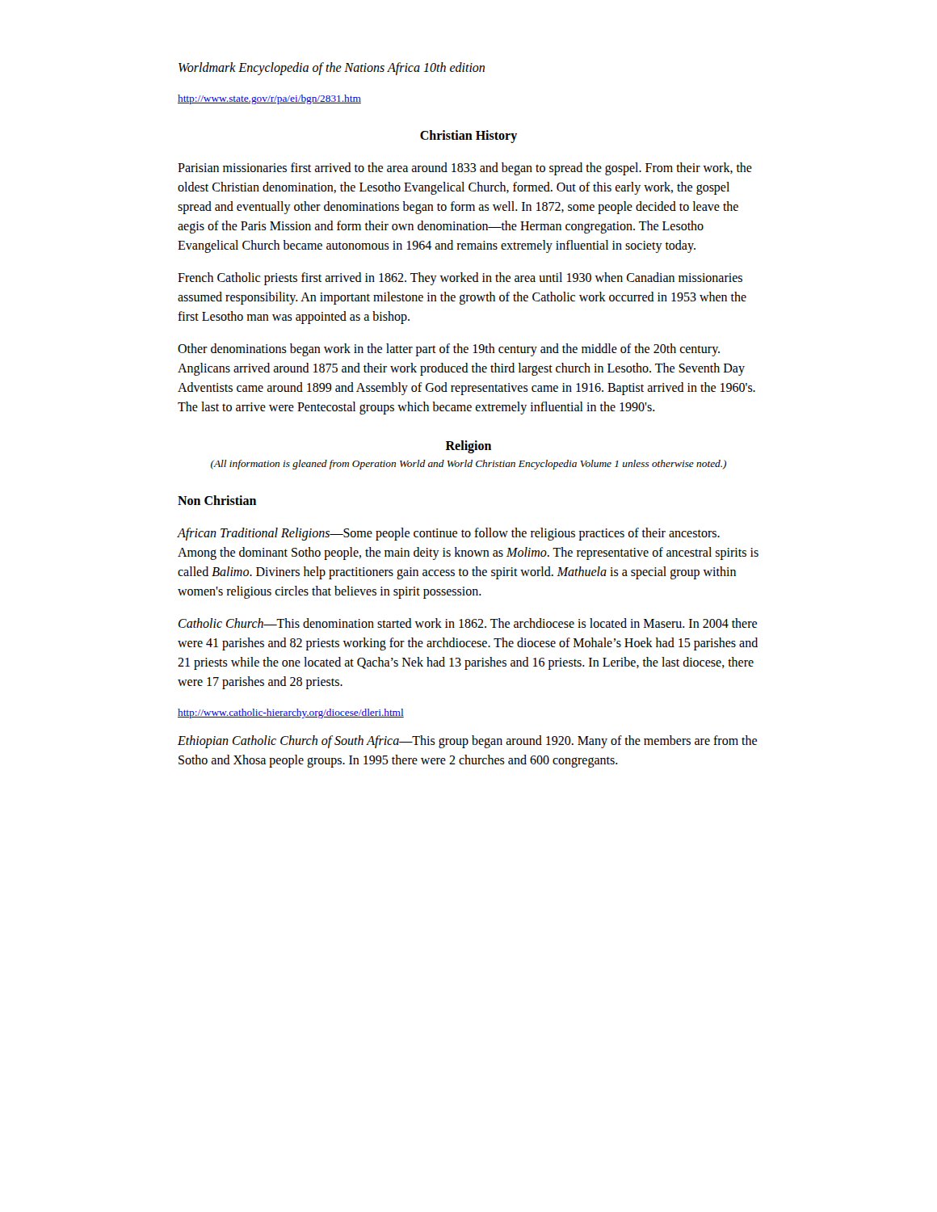Worldmark Encyclopedia of the Nations Africa 10th edition
http://www.state.gov/r/pa/ei/bgn/2831.htm
Christian History
Parisian missionaries first arrived to the area around 1833 and began to spread the gospel. From their work, the oldest Christian denomination, the Lesotho Evangelical Church, formed. Out of this early work, the gospel spread and eventually other denominations began to form as well. In 1872, some people decided to leave the aegis of the Paris Mission and form their own denomination—the Herman congregation. The Lesotho Evangelical Church became autonomous in 1964 and remains extremely influential in society today.
French Catholic priests first arrived in 1862. They worked in the area until 1930 when Canadian missionaries assumed responsibility. An important milestone in the growth of the Catholic work occurred in 1953 when the first Lesotho man was appointed as a bishop.
Other denominations began work in the latter part of the 19th century and the middle of the 20th century. Anglicans arrived around 1875 and their work produced the third largest church in Lesotho. The Seventh Day Adventists came around 1899 and Assembly of God representatives came in 1916. Baptist arrived in the 1960's. The last to arrive were Pentecostal groups which became extremely influential in the 1990's.
Religion
(All information is gleaned from Operation World and World Christian Encyclopedia Volume 1 unless otherwise noted.)
Non Christian
African Traditional Religions—Some people continue to follow the religious practices of their ancestors. Among the dominant Sotho people, the main deity is known as Molimo. The representative of ancestral spirits is called Balimo. Diviners help practitioners gain access to the spirit world. Mathuela is a special group within women's religious circles that believes in spirit possession.
Catholic Church—This denomination started work in 1862. The archdiocese is located in Maseru. In 2004 there were 41 parishes and 82 priests working for the archdiocese. The diocese of Mohale’s Hoek had 15 parishes and 21 priests while the one located at Qacha’s Nek had 13 parishes and 16 priests. In Leribe, the last diocese, there were 17 parishes and 28 priests.
http://www.catholic-hierarchy.org/diocese/dleri.html
Ethiopian Catholic Church of South Africa—This group began around 1920. Many of the members are from the Sotho and Xhosa people groups. In 1995 there were 2 churches and 600 congregants.